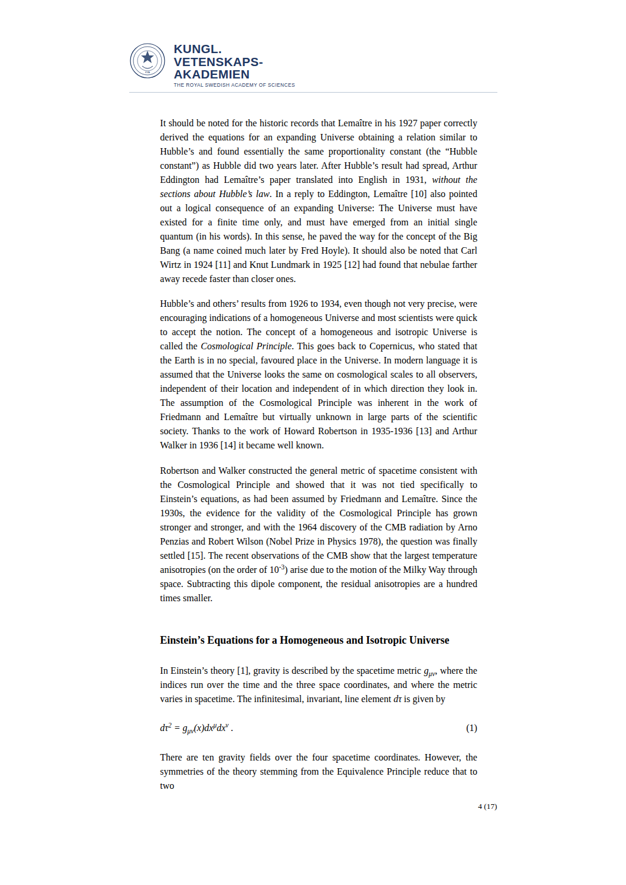KVA
KUNGL. VETENSKAPS- AKADEMIEN THE ROYAL SWEDISH ACADEMY OF SCIENCES
It should be noted for the historic records that Lemaître in his 1927 paper correctly derived the equations for an expanding Universe obtaining a relation similar to Hubble’s and found essentially the same proportionality constant (the “Hubble constant”) as Hubble did two years later. After Hubble’s result had spread, Arthur Eddington had Lemaître’s paper translated into English in 1931, without the sections about Hubble’s law. In a reply to Eddington, Lemaître [10] also pointed out a logical consequence of an expanding Universe: The Universe must have existed for a finite time only, and must have emerged from an initial single quantum (in his words). In this sense, he paved the way for the concept of the Big Bang (a name coined much later by Fred Hoyle). It should also be noted that Carl Wirtz in 1924 [11] and Knut Lundmark in 1925 [12] had found that nebulae farther away recede faster than closer ones.
Hubble’s and others’ results from 1926 to 1934, even though not very precise, were encouraging indications of a homogeneous Universe and most scientists were quick to accept the notion. The concept of a homogeneous and isotropic Universe is called the Cosmological Principle. This goes back to Copernicus, who stated that the Earth is in no special, favoured place in the Universe. In modern language it is assumed that the Universe looks the same on cosmological scales to all observers, independent of their location and independent of in which direction they look in. The assumption of the Cosmological Principle was inherent in the work of Friedmann and Lemaître but virtually unknown in large parts of the scientific society. Thanks to the work of Howard Robertson in 1935-1936 [13] and Arthur Walker in 1936 [14] it became well known.
Robertson and Walker constructed the general metric of spacetime consistent with the Cosmological Principle and showed that it was not tied specifically to Einstein’s equations, as had been assumed by Friedmann and Lemaître. Since the 1930s, the evidence for the validity of the Cosmological Principle has grown stronger and stronger, and with the 1964 discovery of the CMB radiation by Arno Penzias and Robert Wilson (Nobel Prize in Physics 1978), the question was finally settled [15]. The recent observations of the CMB show that the largest temperature anisotropies (on the order of 10-3) arise due to the motion of the Milky Way through space. Subtracting this dipole component, the residual anisotropies are a hundred times smaller.
Einstein’s Equations for a Homogeneous and Isotropic Universe
In Einstein’s theory [1], gravity is described by the spacetime metric gμν, where the indices run over the time and the three space coordinates, and where the metric varies in spacetime. The infinitesimal, invariant, line element dτ is given by
dτ2 = gμν(x)dxμdxν . (1)
There are ten gravity fields over the four spacetime coordinates. However, the symmetries of the theory stemming from the Equivalence Principle reduce that to two
4 (17)